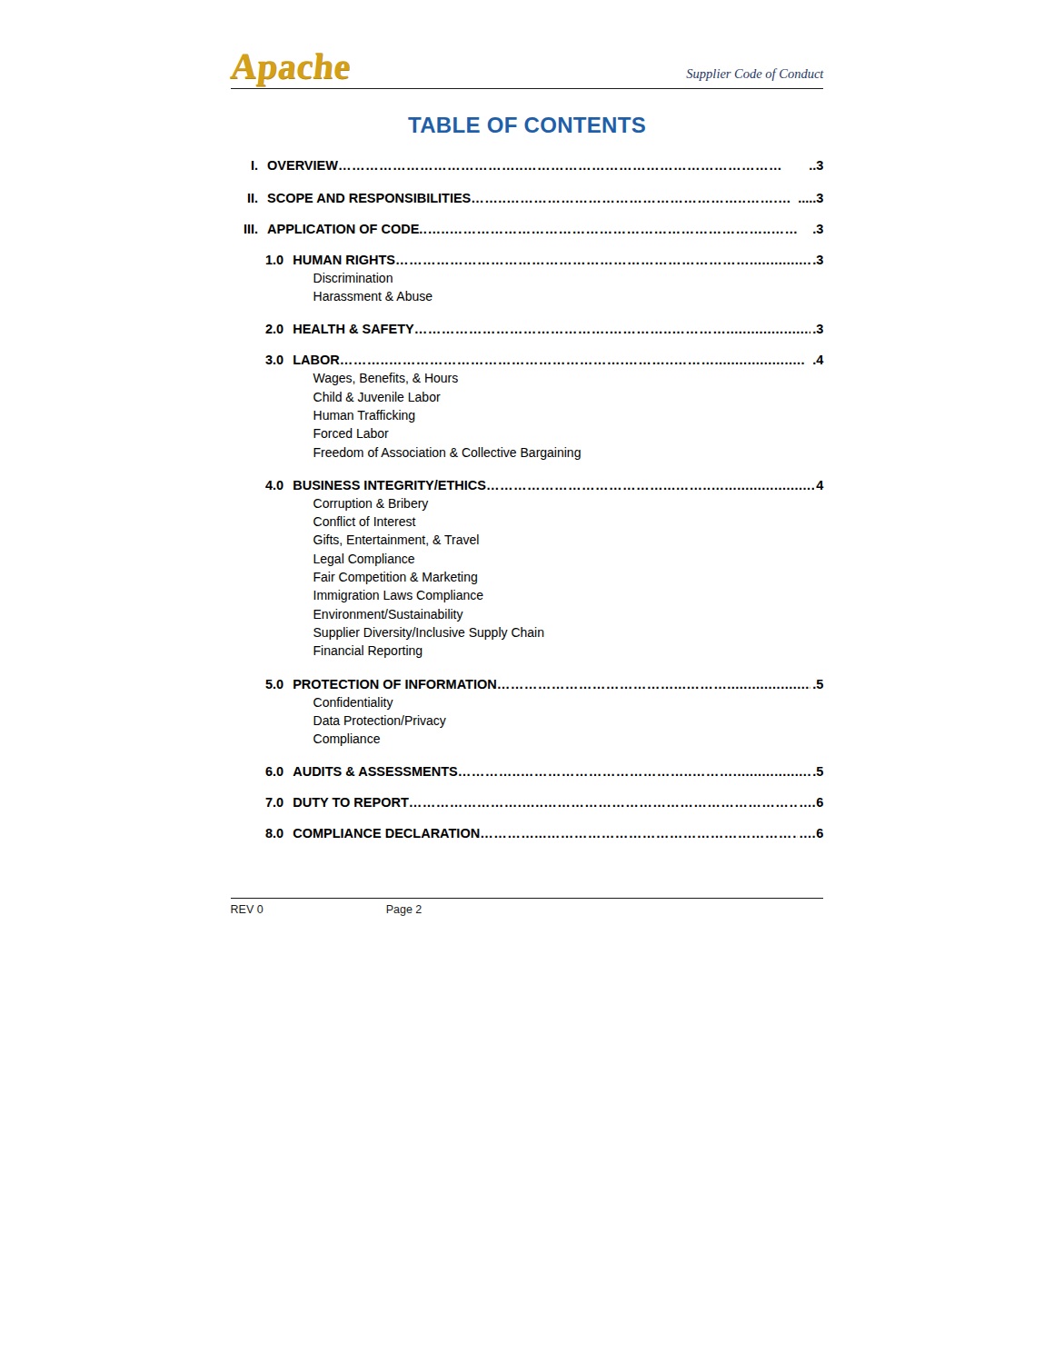Apache
Supplier Code of Conduct
TABLE OF CONTENTS
I. OVERVIEW…………………………………..………………………………………………… ..3
II. SCOPE AND RESPONSIBILITIES……..……………………………………………..…….… .....3
III. APPLICATION OF CODE..…..……………………………………………………………..…… .3
1.0 HUMAN RIGHTS……………………………………………………………………..................... .3
Discrimination
Harassment & Abuse
2.0 HEALTH & SAFETY…………………………………….…………..…………......................... .3
3.0 LABOR………..…………………………………………….………..………...................... .4
Wages, Benefits, & Hours
Child & Juvenile Labor
Human Trafficking
Forced Labor
Freedom of Association & Collective Bargaining
4.0 BUSINESS INTEGRITY/ETHICS…………………………………...……..…........................... 4
Corruption & Bribery
Conflict of Interest
Gifts, Entertainment, & Travel
Legal Compliance
Fair Competition & Marketing
Immigration Laws Compliance
Environment/Sustainability
Supplier Diversity/Inclusive Supply Chain
Financial Reporting
5.0 PROTECTION OF INFORMATION…………………………………...………........................... .5
Confidentiality
Data Protection/Privacy
Compliance
6.0 AUDITS & ASSESSMENTS…………..………………………………..………........................... .5
7.0 DUTY TO REPORT…………………….…..…………………………………………………… .…6
8.0 COMPLIANCE DECLARATION…………...………………………………………………… .…6
REV 0 Page 2